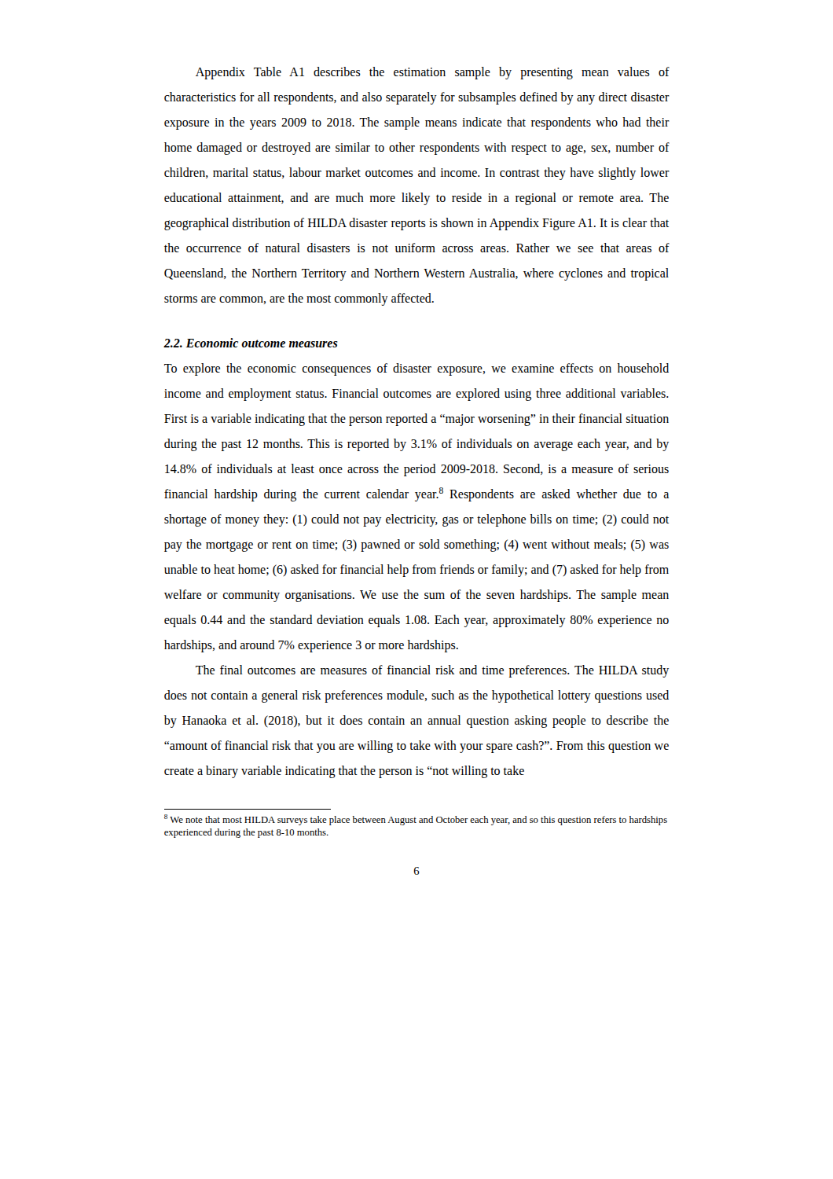Appendix Table A1 describes the estimation sample by presenting mean values of characteristics for all respondents, and also separately for subsamples defined by any direct disaster exposure in the years 2009 to 2018. The sample means indicate that respondents who had their home damaged or destroyed are similar to other respondents with respect to age, sex, number of children, marital status, labour market outcomes and income. In contrast they have slightly lower educational attainment, and are much more likely to reside in a regional or remote area. The geographical distribution of HILDA disaster reports is shown in Appendix Figure A1. It is clear that the occurrence of natural disasters is not uniform across areas. Rather we see that areas of Queensland, the Northern Territory and Northern Western Australia, where cyclones and tropical storms are common, are the most commonly affected.
2.2. Economic outcome measures
To explore the economic consequences of disaster exposure, we examine effects on household income and employment status. Financial outcomes are explored using three additional variables. First is a variable indicating that the person reported a “major worsening” in their financial situation during the past 12 months. This is reported by 3.1% of individuals on average each year, and by 14.8% of individuals at least once across the period 2009-2018. Second, is a measure of serious financial hardship during the current calendar year.8 Respondents are asked whether due to a shortage of money they: (1) could not pay electricity, gas or telephone bills on time; (2) could not pay the mortgage or rent on time; (3) pawned or sold something; (4) went without meals; (5) was unable to heat home; (6) asked for financial help from friends or family; and (7) asked for help from welfare or community organisations. We use the sum of the seven hardships. The sample mean equals 0.44 and the standard deviation equals 1.08. Each year, approximately 80% experience no hardships, and around 7% experience 3 or more hardships.
The final outcomes are measures of financial risk and time preferences. The HILDA study does not contain a general risk preferences module, such as the hypothetical lottery questions used by Hanaoka et al. (2018), but it does contain an annual question asking people to describe the “amount of financial risk that you are willing to take with your spare cash?”. From this question we create a binary variable indicating that the person is “not willing to take
8 We note that most HILDA surveys take place between August and October each year, and so this question refers to hardships experienced during the past 8-10 months.
6